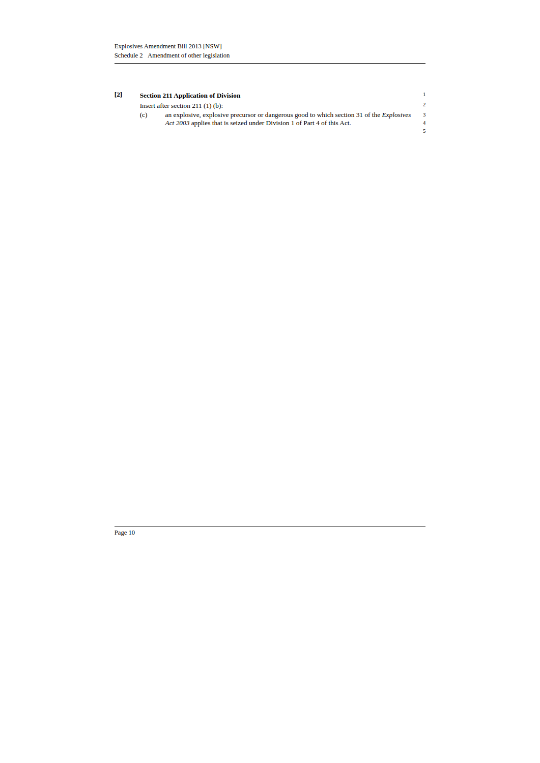Explosives Amendment Bill 2013 [NSW]
Schedule 2 Amendment of other legislation
| [2] | Section 211 Application of Division | 1 |
| | Insert after section 211 (1) (b): | 2 |
| | (c) an explosive, explosive precursor or dangerous good to which section 31 of the Explosives Act 2003 applies that is seized under Division 1 of Part 4 of this Act. | 3 4 5 |
Page 10